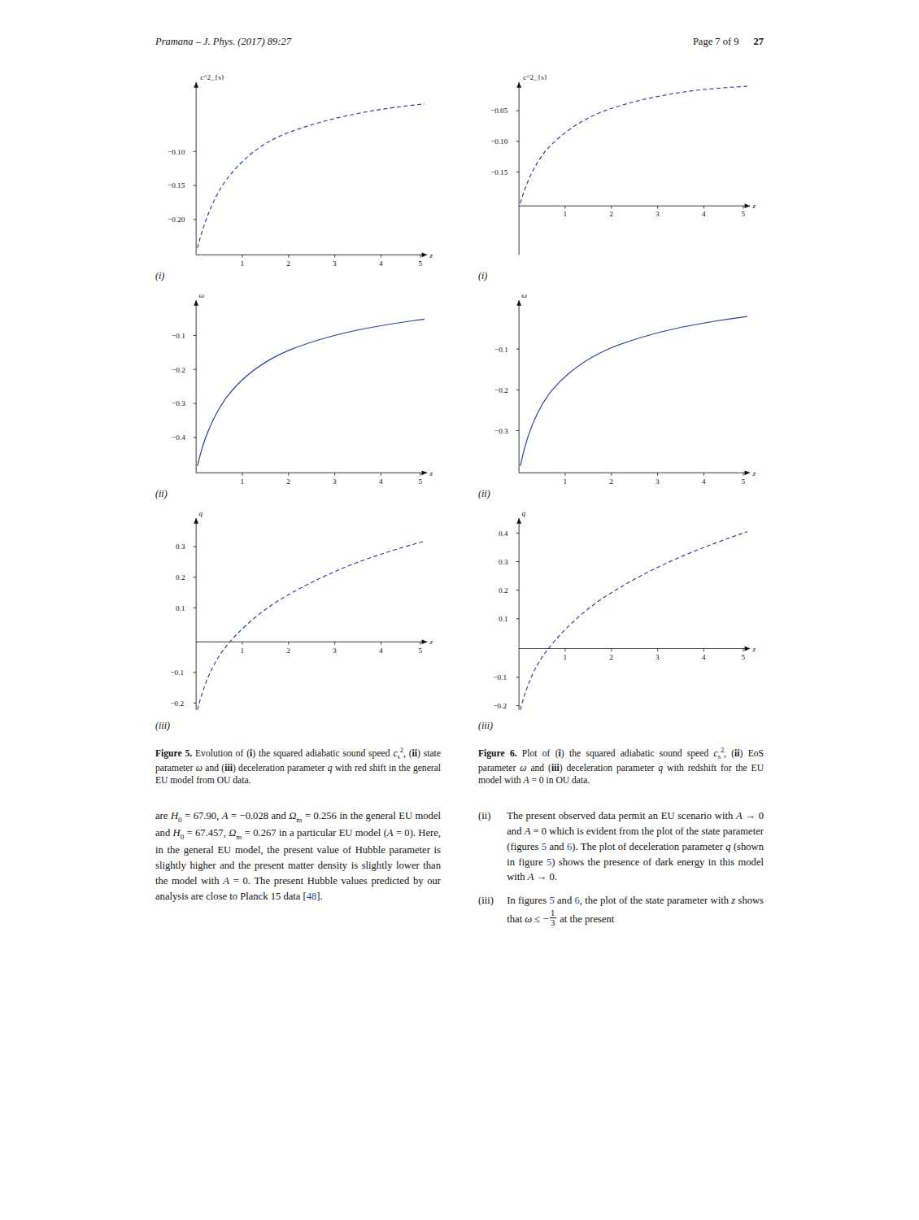Pramana – J. Phys. (2017) 89:27
Page 7 of 927
c^2_{s} z −0.10 −0.15 −0.20 1 2 3 4 5
(i)
ω z −0.1 −0.2 −0.3 −0.4 1 2 3 4 5
(ii)
q z 0.3 0.2 0.1 −0.1 −0.2 1 2 3 4 5
(iii)
Figure 5. Evolution of (i) the squared adiabatic sound speed cs2, (ii) state parameter ω and (iii) deceleration parameter q with red shift in the general EU model from OU data.
c^2_{s} z −0.05 −0.10 −0.15 1 2 3 4 5
(i)
ω z −0.1 −0.2 −0.3 1 2 3 4 5
(ii)
q z 0.4 0.3 0.2 0.1 −0.1 −0.2 1 2 3 4 5
(iii)
Figure 6. Plot of (i) the squared adiabatic sound speed cs2, (ii) EoS parameter ω and (iii) deceleration parameter q with redshift for the EU model with A = 0 in OU data.
are H0 = 67.90, A = −0.028 and Ωm = 0.256 in the general EU model and H0 = 67.457, Ωm = 0.267 in a particular EU model (A = 0). Here, in the general EU model, the present value of Hubble parameter is slightly higher and the present matter density is slightly lower than the model with A = 0. The present Hubble values predicted by our analysis are close to Planck 15 data [48].
(ii) The present observed data permit an EU scenario with A → 0 and A = 0 which is evident from the plot of the state parameter (figures 5 and 6). The plot of deceleration parameter q (shown in figure 5) shows the presence of dark energy in this model with A → 0.
(iii) In figures 5 and 6, the plot of the state parameter with z shows that ω ≤ −13 at the present